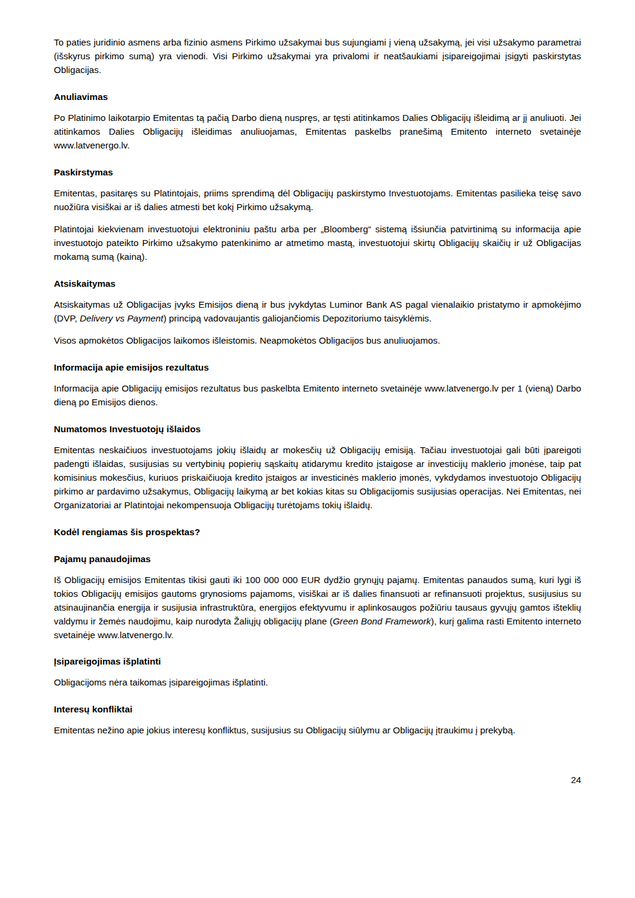To paties juridinio asmens arba fizinio asmens Pirkimo užsakymai bus sujungiami į vieną užsakymą, jei visi užsakymo parametrai (išskyrus pirkimo sumą) yra vienodi. Visi Pirkimo užsakymai yra privalomi ir neatšaukiami įsipareigojimai įsigyti paskirstytas Obligacijas.
Anuliavimas
Po Platinimo laikotarpio Emitentas tą pačią Darbo dieną nuspręs, ar tęsti atitinkamos Dalies Obligacijų išleidimą ar jį anuliuoti. Jei atitinkamos Dalies Obligacijų išleidimas anuliuojamas, Emitentas paskelbs pranešimą Emitento interneto svetainėje www.latvenergo.lv.
Paskirstymas
Emitentas, pasitaręs su Platintojais, priims sprendimą dėl Obligacijų paskirstymo Investuotojams. Emitentas pasilieka teisę savo nuožiūra visiškai ar iš dalies atmesti bet kokį Pirkimo užsakymą.
Platintojai kiekvienam investuotojui elektroniniu paštu arba per „Bloomberg“ sistemą išsiunčia patvirtinimą su informacija apie investuotojo pateikto Pirkimo užsakymo patenkinimo ar atmetimo mastą, investuotojui skirtų Obligacijų skaičių ir už Obligacijas mokamą sumą (kainą).
Atsiskaitymas
Atsiskaitymas už Obligacijas įvyks Emisijos dieną ir bus įvykdytas Luminor Bank AS pagal vienalaikio pristatymo ir apmokėjimo (DVP, Delivery vs Payment) principą vadovaujantis galiojančiomis Depozitoriumo taisyklėmis.
Visos apmokėtos Obligacijos laikomos išleistomis. Neapmokėtos Obligacijos bus anuliuojamos.
Informacija apie emisijos rezultatus
Informacija apie Obligacijų emisijos rezultatus bus paskelbta Emitento interneto svetainėje www.latvenergo.lv per 1 (vieną) Darbo dieną po Emisijos dienos.
Numatomos Investuotojų išlaidos
Emitentas neskaičiuos investuotojams jokių išlaidų ar mokesčių už Obligacijų emisiją. Tačiau investuotojai gali būti įpareigoti padengti išlaidas, susijusias su vertybinių popierių sąskaitų atidarymu kredito įstaigose ar investicijų maklerio įmonėse, taip pat komisinius mokesčius, kuriuos priskaičiuoja kredito įstaigos ar investicinės maklerio įmonės, vykdydamos investuotojo Obligacijų pirkimo ar pardavimo užsakymus, Obligacijų laikymą ar bet kokias kitas su Obligacijomis susijusias operacijas. Nei Emitentas, nei Organizatoriai ar Platintojai nekompensuoja Obligacijų turėtojams tokių išlaidų.
Kodėl rengiamas šis prospektas?
Pajamų panaudojimas
Iš Obligacijų emisijos Emitentas tikisi gauti iki 100 000 000 EUR dydžio grynųjų pajamų. Emitentas panaudos sumą, kuri lygi iš tokios Obligacijų emisijos gautoms grynosioms pajamoms, visiškai ar iš dalies finansuoti ar refinansuoti projektus, susijusius su atsinaujinančia energija ir susijusia infrastruktūra, energijos efektyvumu ir aplinkosaugos požiūriu tausaus gyvųjų gamtos išteklių valdymu ir žemės naudojimu, kaip nurodyta Žaliųjų obligacijų plane (Green Bond Framework), kurį galima rasti Emitento interneto svetainėje www.latvenergo.lv.
Įsipareigojimas išplatinti
Obligacijoms nėra taikomas įsipareigojimas išplatinti.
Interesų konfliktai
Emitentas nežino apie jokius interesų konfliktus, susijusius su Obligacijų siūlymu ar Obligacijų įtraukimu į prekybą.
24